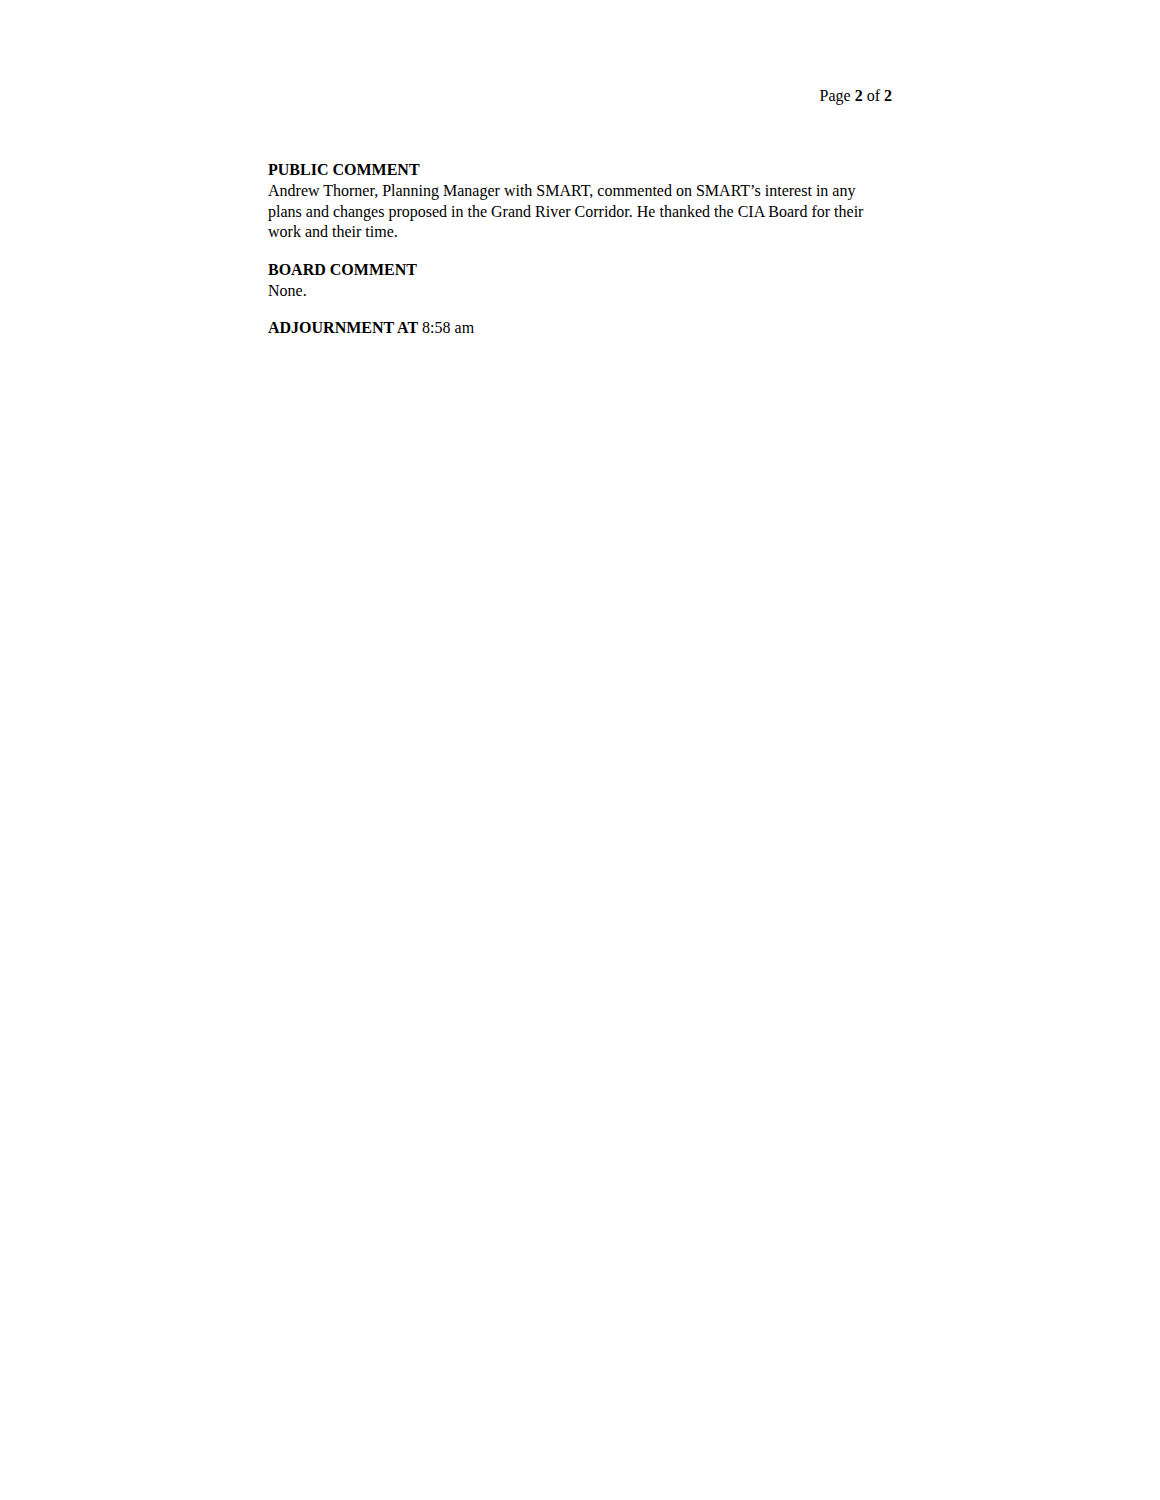Page 2 of 2
Public Comment
Andrew Thorner, Planning Manager with SMART, commented on SMART’s interest in any plans and changes proposed in the Grand River Corridor. He thanked the CIA Board for their work and their time.
Board Comment
None.
Adjournment at 8:58 am